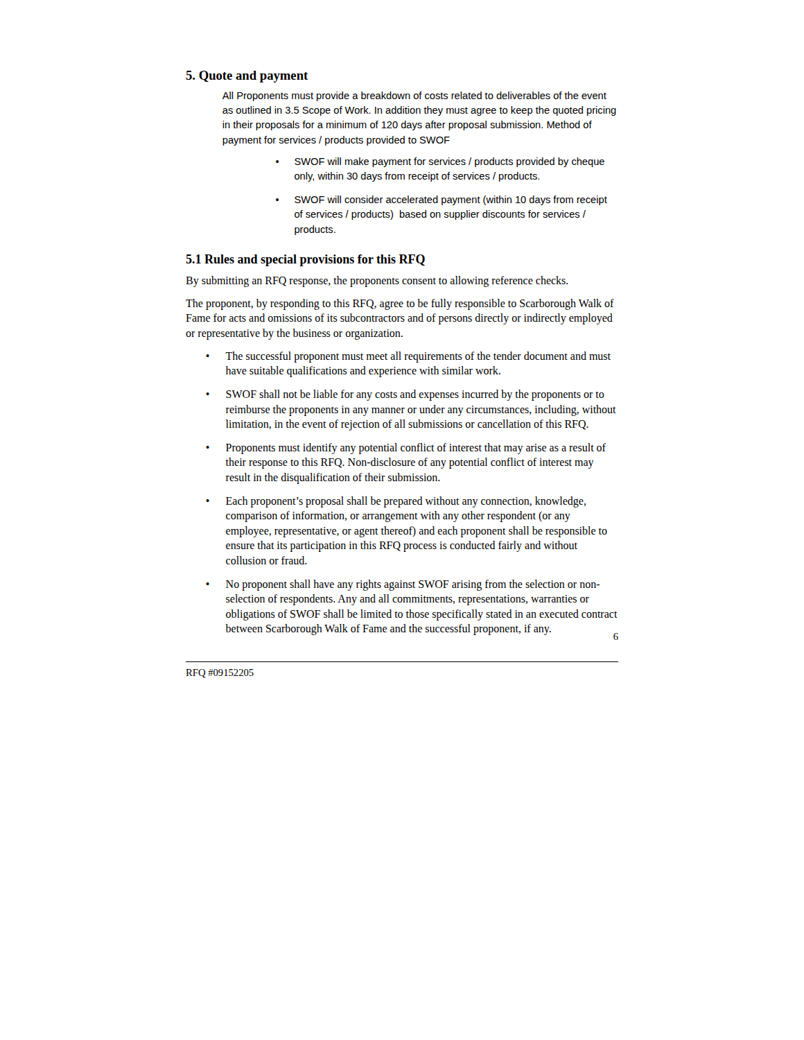5. Quote and payment
All Proponents must provide a breakdown of costs related to deliverables of the event as outlined in 3.5 Scope of Work. In addition they must agree to keep the quoted pricing in their proposals for a minimum of 120 days after proposal submission. Method of payment for services / products provided to SWOF
SWOF will make payment for services / products provided by cheque only, within 30 days from receipt of services / products.
SWOF will consider accelerated payment (within 10 days from receipt of services / products) based on supplier discounts for services / products.
5.1 Rules and special provisions for this RFQ
By submitting an RFQ response, the proponents consent to allowing reference checks.
The proponent, by responding to this RFQ, agree to be fully responsible to Scarborough Walk of Fame for acts and omissions of its subcontractors and of persons directly or indirectly employed or representative by the business or organization.
The successful proponent must meet all requirements of the tender document and must have suitable qualifications and experience with similar work.
SWOF shall not be liable for any costs and expenses incurred by the proponents or to reimburse the proponents in any manner or under any circumstances, including, without limitation, in the event of rejection of all submissions or cancellation of this RFQ.
Proponents must identify any potential conflict of interest that may arise as a result of their response to this RFQ. Non-disclosure of any potential conflict of interest may result in the disqualification of their submission.
Each proponent’s proposal shall be prepared without any connection, knowledge, comparison of information, or arrangement with any other respondent (or any employee, representative, or agent thereof) and each proponent shall be responsible to ensure that its participation in this RFQ process is conducted fairly and without collusion or fraud.
No proponent shall have any rights against SWOF arising from the selection or non-selection of respondents. Any and all commitments, representations, warranties or obligations of SWOF shall be limited to those specifically stated in an executed contract between Scarborough Walk of Fame and the successful proponent, if any.
6
RFQ #09152205